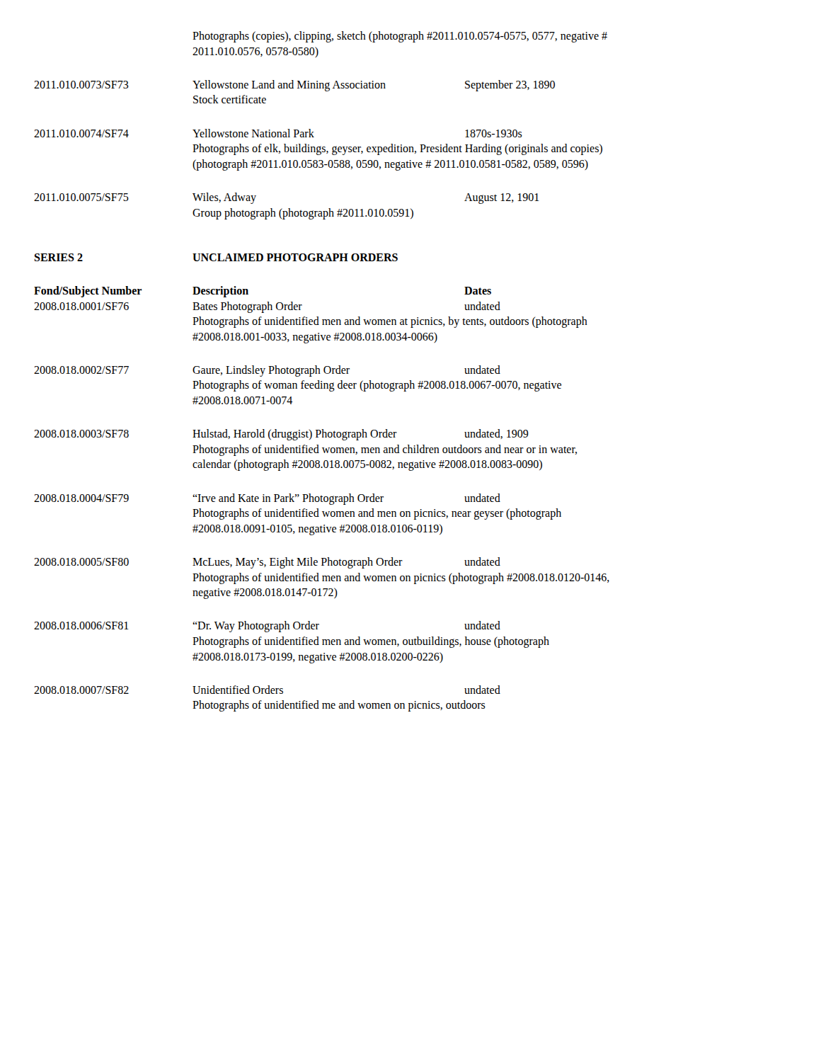Photographs (copies), clipping, sketch (photograph #2011.010.0574-0575, 0577, negative # 2011.010.0576, 0578-0580)
2011.010.0073/SF73
Yellowstone Land and Mining Association September 23, 1890
Stock certificate
2011.010.0074/SF74
Yellowstone National Park 1870s-1930s
Photographs of elk, buildings, geyser, expedition, President Harding (originals and copies) (photograph #2011.010.0583-0588, 0590, negative # 2011.010.0581-0582, 0589, 0596)
2011.010.0075/SF75
Wiles, Adway August 12, 1901
Group photograph (photograph #2011.010.0591)
SERIES 2 UNCLAIMED PHOTOGRAPH ORDERS
Fond/Subject Number
Description Dates
2008.018.0001/SF76
Bates Photograph Order undated
Photographs of unidentified men and women at picnics, by tents, outdoors (photograph #2008.018.001-0033, negative #2008.018.0034-0066)
2008.018.0002/SF77
Gaure, Lindsley Photograph Order undated
Photographs of woman feeding deer (photograph #2008.018.0067-0070, negative #2008.018.0071-0074
2008.018.0003/SF78
Hulstad, Harold (druggist) Photograph Order undated, 1909
Photographs of unidentified women, men and children outdoors and near or in water, calendar (photograph #2008.018.0075-0082, negative #2008.018.0083-0090)
2008.018.0004/SF79
“Irve and Kate in Park” Photograph Order undated
Photographs of unidentified women and men on picnics, near geyser (photograph #2008.018.0091-0105, negative #2008.018.0106-0119)
2008.018.0005/SF80
McLues, May’s, Eight Mile Photograph Order undated
Photographs of unidentified men and women on picnics (photograph #2008.018.0120-0146, negative #2008.018.0147-0172)
2008.018.0006/SF81
“Dr. Way Photograph Order undated
Photographs of unidentified men and women, outbuildings, house (photograph #2008.018.0173-0199, negative #2008.018.0200-0226)
2008.018.0007/SF82
Unidentified Orders undated
Photographs of unidentified me and women on picnics, outdoors